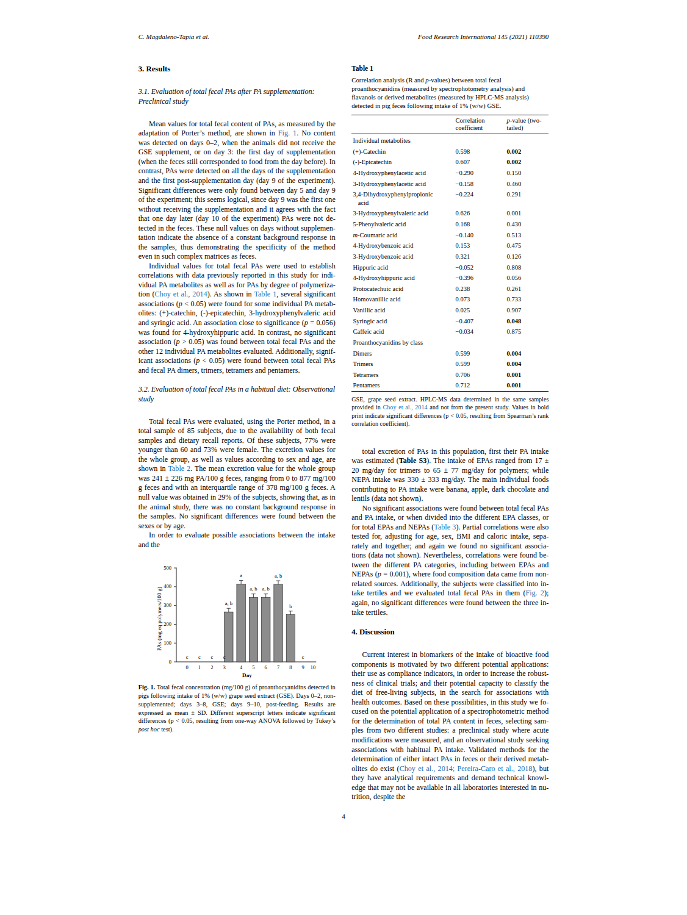C. Magdaleno-Tapia et al.
Food Research International 145 (2021) 110390
3. Results
3.1. Evaluation of total fecal PAs after PA supplementation: Preclinical study
Mean values for total fecal content of PAs, as measured by the adaptation of Porter’s method, are shown in Fig. 1. No content was detected on days 0–2, when the animals did not receive the GSE supplement, or on day 3: the first day of supplementation (when the feces still corresponded to food from the day before). In contrast, PAs were detected on all the days of the supplementation and the first post-supplementation day (day 9 of the experiment). Significant differences were only found between day 5 and day 9 of the experiment; this seems logical, since day 9 was the first one without receiving the supplementation and it agrees with the fact that one day later (day 10 of the experiment) PAs were not detected in the feces. These null values on days without supplementation indicate the absence of a constant background response in the samples, thus demonstrating the specificity of the method even in such complex matrices as feces.
Individual values for total fecal PAs were used to establish correlations with data previously reported in this study for individual PA metabolites as well as for PAs by degree of polymerization (Choy et al., 2014). As shown in Table 1, several significant associations (p < 0.05) were found for some individual PA metabolites: (+)-catechin, (-)-epicatechin, 3-hydroxyphenylvaleric acid and syringic acid. An association close to significance (p = 0.056) was found for 4-hydroxyhippuric acid. In contrast, no significant association (p > 0.05) was found between total fecal PAs and the other 12 individual PA metabolites evaluated. Additionally, significant associations (p < 0.05) were found between total fecal PAs and fecal PA dimers, trimers, tetramers and pentamers.
3.2. Evaluation of total fecal PAs in a habitual diet: Observational study
Total fecal PAs were evaluated, using the Porter method, in a total sample of 85 subjects, due to the availability of both fecal samples and dietary recall reports. Of these subjects, 77% were younger than 60 and 73% were female. The excretion values for the whole group, as well as values according to sex and age, are shown in Table 2. The mean excretion value for the whole group was 241 ± 226 mg PA/100 g feces, ranging from 0 to 877 mg/100 g feces and with an interquartile range of 378 mg/100 g feces. A null value was obtained in 29% of the subjects, showing that, as in the animal study, there was no constant background response in the samples. No significant differences were found between the sexes or by age.
In order to evaluate possible associations between the intake and the
0 100 200 300 400 500 PAs (mg eq polymers/100 g) a, b a a, b a, b a, b b c c c c c 0 1 2 3 4 5 6 7 8 9 10 Day
Fig. 1. Total fecal concentration (mg/100 g) of proanthocyanidins detected in pigs following intake of 1% (w/w) grape seed extract (GSE). Days 0–2, non-supplemented; days 3–8, GSE; days 9–10, post-feeding. Results are expressed as mean ± SD. Different superscript letters indicate significant differences (p < 0.05, resulting from one-way ANOVA followed by Tukey’s post hoc test).
Table 1
Correlation analysis (R and p-values) between total fecal proanthocyanidins (measured by spectrophotometry analysis) and flavanols or derived metabolites (measured by HPLC-MS analysis) detected in pig feces following intake of 1% (w/w) GSE.
| | Correlation coefficient | p -value (two-tailed) |
| --- | --- | --- |
| Individual metabolites | | |
| (+)-Catechin | 0.598 | 0.002 |
| (-)-Epicatechin | 0.607 | 0.002 |
| 4-Hydroxyphenylacetic acid | −0.290 | 0.150 |
| 3-Hydroxyphenylacetic acid | −0.158 | 0.460 |
| 3,4-Dihydroxyphenylpropionic acid | −0.224 | 0.291 |
| 3-Hydroxyphenylvaleric acid | 0.626 | 0.001 |
| 5-Phenylvaleric acid | 0.168 | 0.430 |
| m -Coumaric acid | −0.140 | 0.513 |
| 4-Hydroxybenzoic acid | 0.153 | 0.475 |
| 3-Hydroxybenzoic acid | 0.321 | 0.126 |
| Hippuric acid | −0.052 | 0.808 |
| 4-Hydroxyhippuric acid | −0.396 | 0.056 |
| Protocatechuic acid | 0.238 | 0.261 |
| Homovanillic acid | 0.073 | 0.733 |
| Vanillic acid | 0.025 | 0.907 |
| Syringic acid | −0.407 | 0.048 |
| Caffeic acid | −0.034 | 0.875 |
| Proanthocyanidins by class | | |
| Dimers | 0.599 | 0.004 |
| Trimers | 0.599 | 0.004 |
| Tetramers | 0.706 | 0.001 |
| Pentamers | 0.712 | 0.001 |
GSE, grape seed extract. HPLC-MS data determined in the same samples provided in Choy et al., 2014 and not from the present study. Values in bold print indicate significant differences (p < 0.05, resulting from Spearman’s rank correlation coefficient).
total excretion of PAs in this population, first their PA intake was estimated (Table S3). The intake of EPAs ranged from 17 ± 20 mg/day for trimers to 65 ± 77 mg/day for polymers; while NEPA intake was 330 ± 333 mg/day. The main individual foods contributing to PA intake were banana, apple, dark chocolate and lentils (data not shown).
No significant associations were found between total fecal PAs and PA intake, or when divided into the different EPA classes, or for total EPAs and NEPAs (Table 3). Partial correlations were also tested for, adjusting for age, sex, BMI and caloric intake, separately and together; and again we found no significant associations (data not shown). Nevertheless, correlations were found between the different PA categories, including between EPAs and NEPAs (p = 0.001), where food composition data came from non-related sources. Additionally, the subjects were classified into intake tertiles and we evaluated total fecal PAs in them (Fig. 2); again, no significant differences were found between the three intake tertiles.
4. Discussion
Current interest in biomarkers of the intake of bioactive food components is motivated by two different potential applications: their use as compliance indicators, in order to increase the robustness of clinical trials; and their potential capacity to classify the diet of free-living subjects, in the search for associations with health outcomes. Based on these possibilities, in this study we focused on the potential application of a spectrophotometric method for the determination of total PA content in feces, selecting samples from two different studies: a preclinical study where acute modifications were measured, and an observational study seeking associations with habitual PA intake. Validated methods for the determination of either intact PAs in feces or their derived metabolites do exist (Choy et al., 2014; Pereira-Caro et al., 2018), but they have analytical requirements and demand technical knowledge that may not be available in all laboratories interested in nutrition, despite the
4